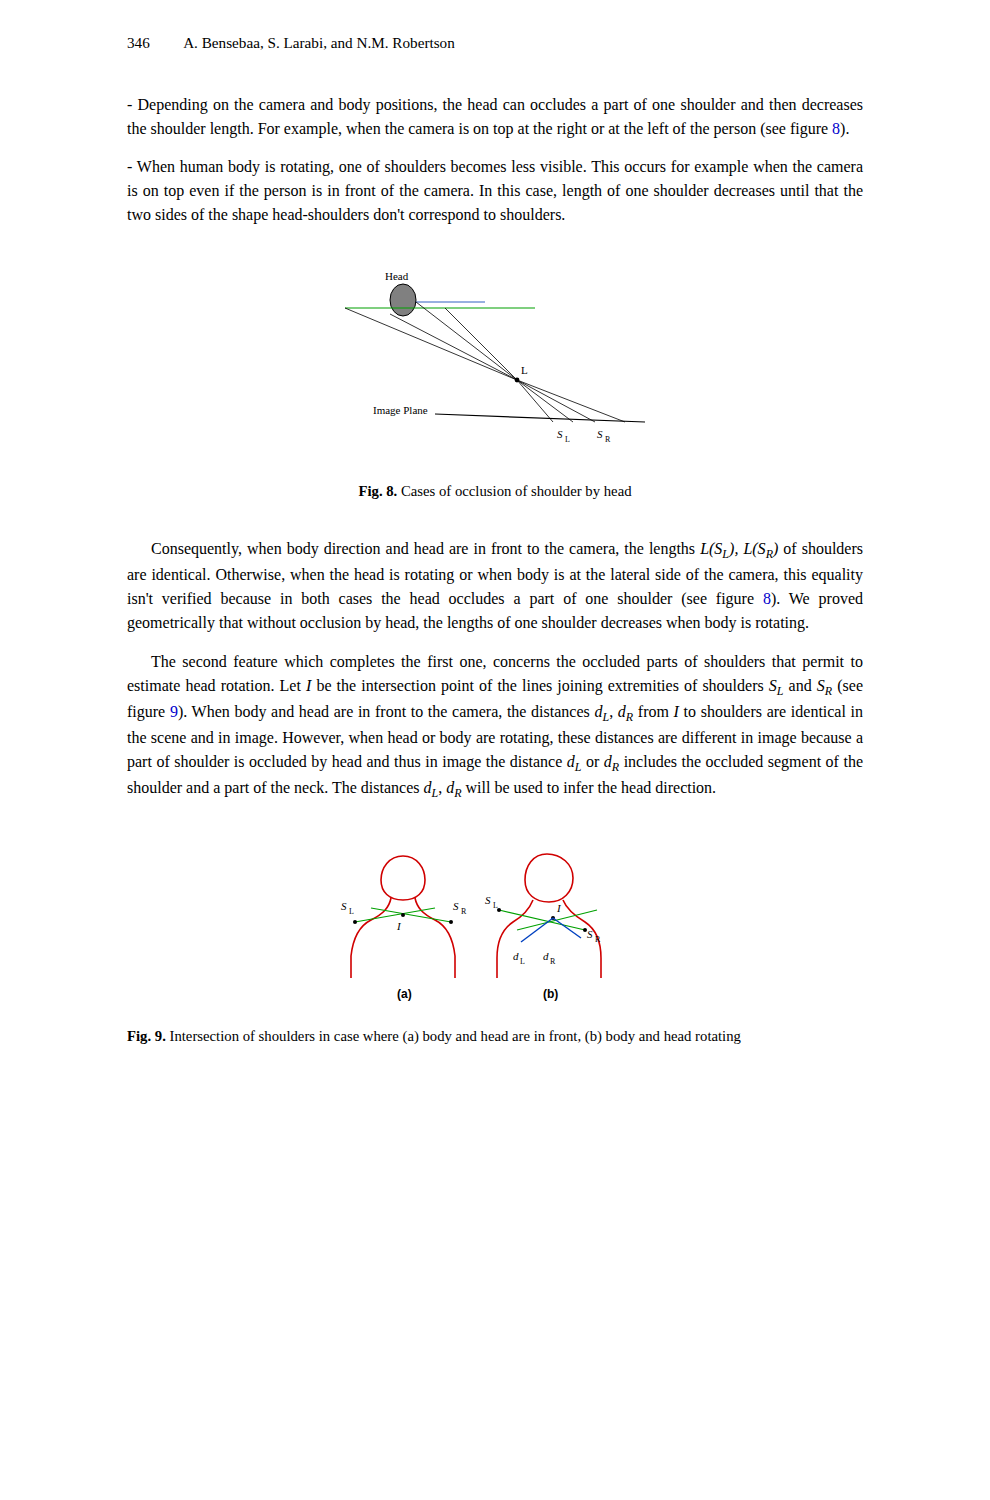346 A. Bensebaa, S. Larabi, and N.M. Robertson
- Depending on the camera and body positions, the head can occludes a part of one shoulder and then decreases the shoulder length. For example, when the camera is on top at the right or at the left of the person (see figure 8).
- When human body is rotating, one of shoulders becomes less visible. This occurs for example when the camera is on top even if the person is in front of the camera. In this case, length of one shoulder decreases until that the two sides of the shape head-shoulders don't correspond to shoulders.
Head L Image Plane S L S R
Fig. 8. Cases of occlusion of shoulder by head
Consequently, when body direction and head are in front to the camera, the lengths L(SL), L(SR) of shoulders are identical. Otherwise, when the head is rotating or when body is at the lateral side of the camera, this equality isn't verified because in both cases the head occludes a part of one shoulder (see figure 8). We proved geometrically that without occlusion by head, the lengths of one shoulder decreases when body is rotating.
The second feature which completes the first one, concerns the occluded parts of shoulders that permit to estimate head rotation. Let I be the intersection point of the lines joining extremities of shoulders SL and SR (see figure 9). When body and head are in front to the camera, the distances dL, dR from I to shoulders are identical in the scene and in image. However, when head or body are rotating, these distances are different in image because a part of shoulder is occluded by head and thus in image the distance dL or dR includes the occluded segment of the shoulder and a part of the neck. The distances dL, dR will be used to infer the head direction.
I S L S R (a) I S L S R d L d R (b)
Fig. 9. Intersection of shoulders in case where (a) body and head are in front, (b) body and head rotating